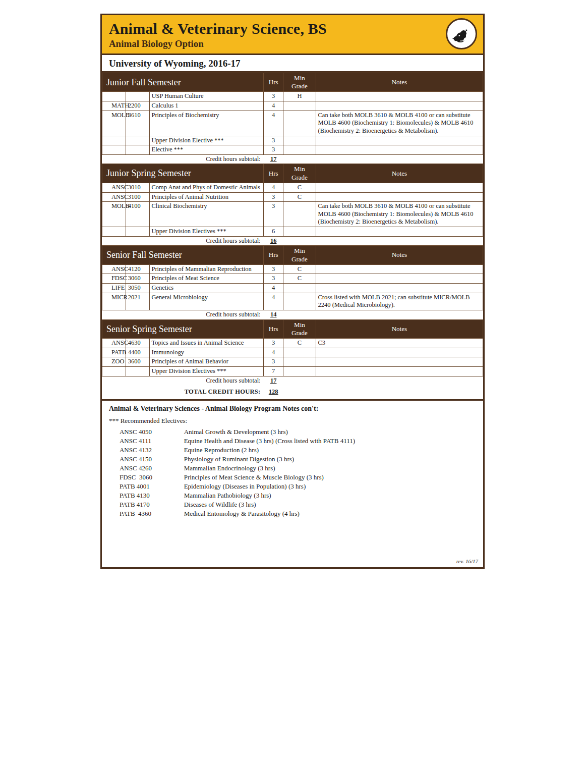Animal & Veterinary Science, BS
Animal Biology Option
University of Wyoming, 2016-17
| Junior Fall Semester | Hrs | Min Grade | Notes |
| | | USP Human Culture | 3 | H | |
| MATH | 2200 | Calculus 1 | 4 | | |
| MOLB | 3610 | Principles of Biochemistry | 4 | | Can take both MOLB 3610 & MOLB 4100 or can substitute MOLB 4600 (Biochemistry 1: Biomolecules) & MOLB 4610 (Biochemistry 2: Bioenergetics & Metabolism). |
| | | Upper Division Elective *** | 3 | | |
| | | Elective *** | 3 | | |
| | | Credit hours subtotal: | 17 | | |
| Junior Spring Semester | Hrs | Min Grade | Notes |
| ANSC | 3010 | Comp Anat and Phys of Domestic Animals | 4 | C | |
| ANSC | 3100 | Principles of Animal Nutrition | 3 | C | |
| MOLB | 4100 | Clinical Biochemistry | 3 | | Can take both MOLB 3610 & MOLB 4100 or can substitute MOLB 4600 (Biochemistry 1: Biomolecules) & MOLB 4610 (Biochemistry 2: Bioenergetics & Metabolism). |
| | | Upper Division Electives *** | 6 | | |
| | | Credit hours subtotal: | 16 | | |
| Senior Fall Semester | Hrs | Min Grade | Notes |
| ANSC | 4120 | Principles of Mammalian Reproduction | 3 | C | |
| FDSC | 3060 | Principles of Meat Science | 3 | C | |
| LIFE | 3050 | Genetics | 4 | | |
| MICR | 2021 | General Microbiology | 4 | | Cross listed with MOLB 2021; can substitute MICR/MOLB 2240 (Medical Microbiology). |
| | | Credit hours subtotal: | 14 | | |
| Senior Spring Semester | Hrs | Min Grade | Notes |
| ANSC | 4630 | Topics and Issues in Animal Science | 3 | C | C3 |
| PATB | 4400 | Immunology | 4 | | |
| ZOO | 3600 | Principles of Animal Behavior | 3 | | |
| | | Upper Division Electives *** | 7 | | |
| | | Credit hours subtotal: | 17 | | |
| | | TOTAL CREDIT HOURS: | 128 | | |
Animal & Veterinary Sciences - Animal Biology Program Notes con't:
*** Recommended Electives:
ANSC 4050 Animal Growth & Development (3 hrs)
ANSC 4111 Equine Health and Disease (3 hrs) (Cross listed with PATB 4111)
ANSC 4132 Equine Reproduction (2 hrs)
ANSC 4150 Physiology of Ruminant Digestion (3 hrs)
ANSC 4260 Mammalian Endocrinology (3 hrs)
FDSC 3060 Principles of Meat Science & Muscle Biology (3 hrs)
PATB 4001 Epidemiology (Diseases in Population) (3 hrs)
PATB 4130 Mammalian Pathobiology (3 hrs)
PATB 4170 Diseases of Wildlife (3 hrs)
PATB 4360 Medical Entomology & Parasitology (4 hrs)
rev. 16/17